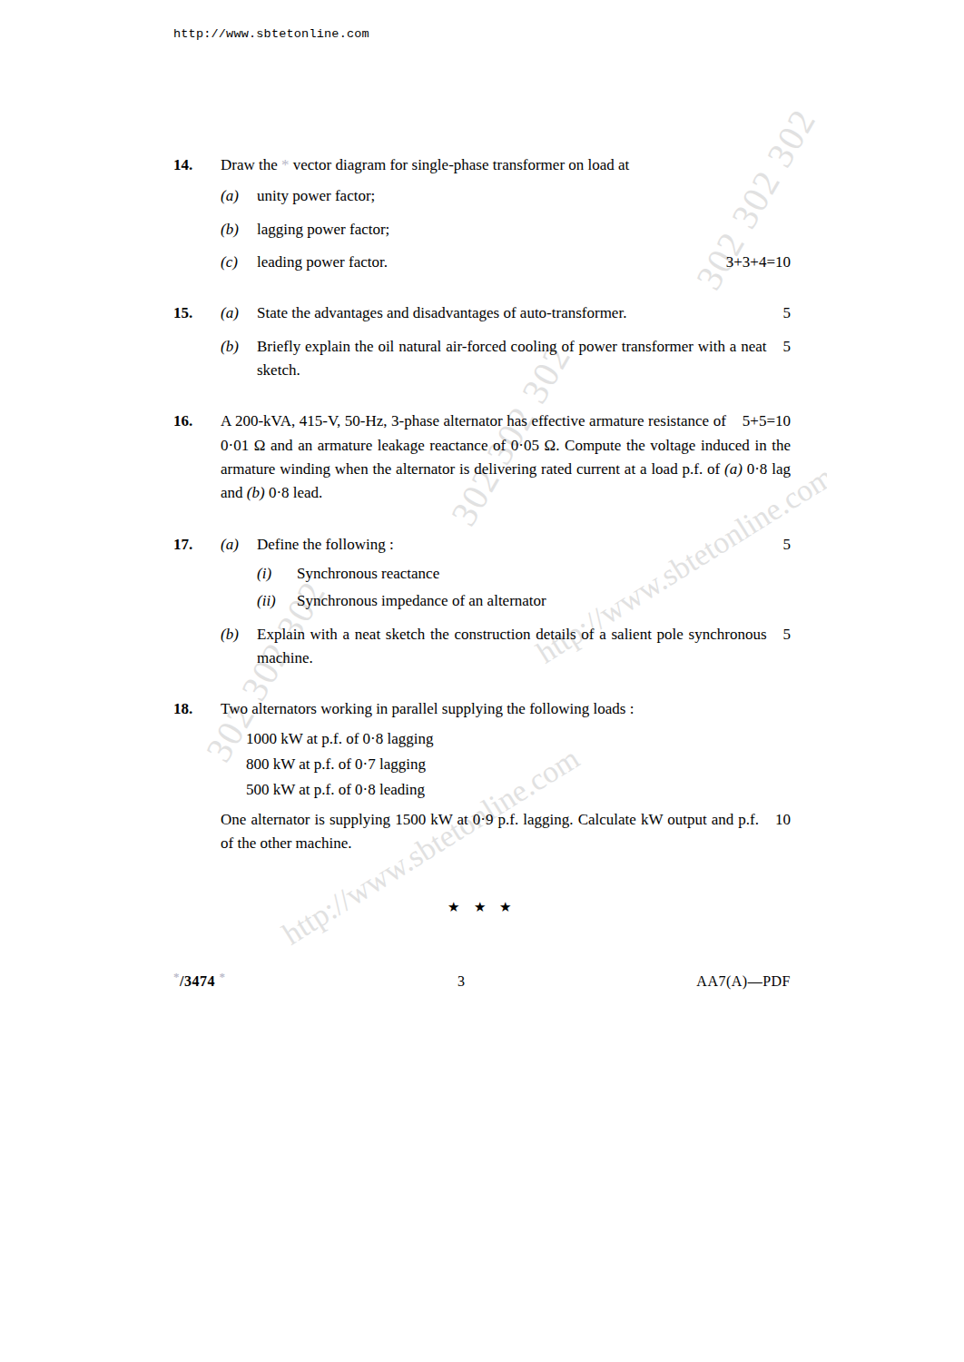http://www.sbtetonline.com
302 302 302
302 302 302
302 302 302
http://www.sbtetonline.com
http://www.sbtetonline.com
14.
Draw the * vector diagram for single-phase transformer on load at
(a) unity power factor;
(b) lagging power factor;
(c) 3+3+4=10 leading power factor.
15.
(a) 5 State the advantages and disadvantages of auto-transformer.
(b) 5 Briefly explain the oil natural air-forced cooling of power transformer with a neat sketch.
16.
5+5=10 A 200-kVA, 415-V, 50-Hz, 3-phase alternator has effective armature resistance of 0·01 Ω and an armature leakage reactance of 0·05 Ω. Compute the voltage induced in the armature winding when the alternator is delivering rated current at a load p.f. of (a) 0·8 lag and (b) 0·8 lead.
17.
(a) 5 Define the following :
(i) Synchronous reactance
(ii) Synchronous impedance of an alternator
(b) 5 Explain with a neat sketch the construction details of a salient pole synchronous machine.
18.
Two alternators working in parallel supplying the following loads :
1000 kW at p.f. of 0·8 lagging
800 kW at p.f. of 0·7 lagging
500 kW at p.f. of 0·8 leading
10 One alternator is supplying 1500 kW at 0·9 p.f. lagging. Calculate kW output and p.f. of the other machine.
★ ★ ★
*/3474 *
3
AA7(A)—PDF